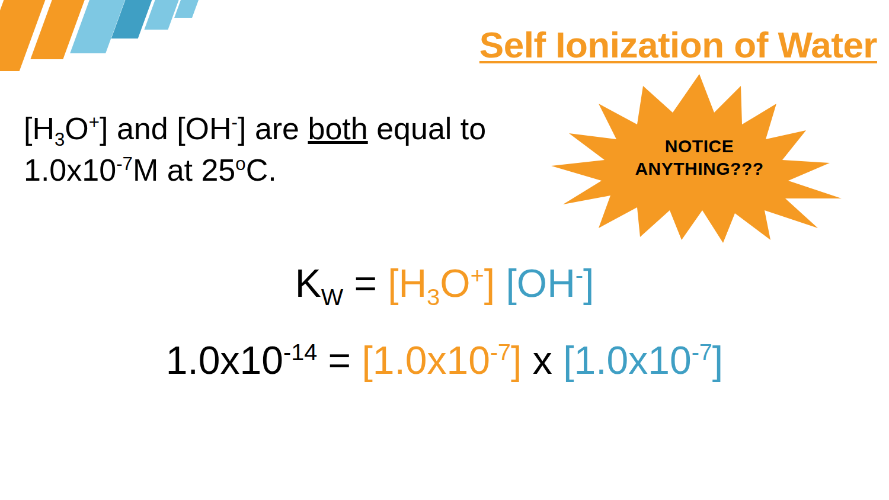Self Ionization of Water
[H3O+] and [OH-] are both equal to 1.0x10-7M at 25oC.
NOTICE
ANYTHING???
KW = [H3O+] [OH-]
1.0x10-14 = [1.0x10-7] x [1.0x10-7]